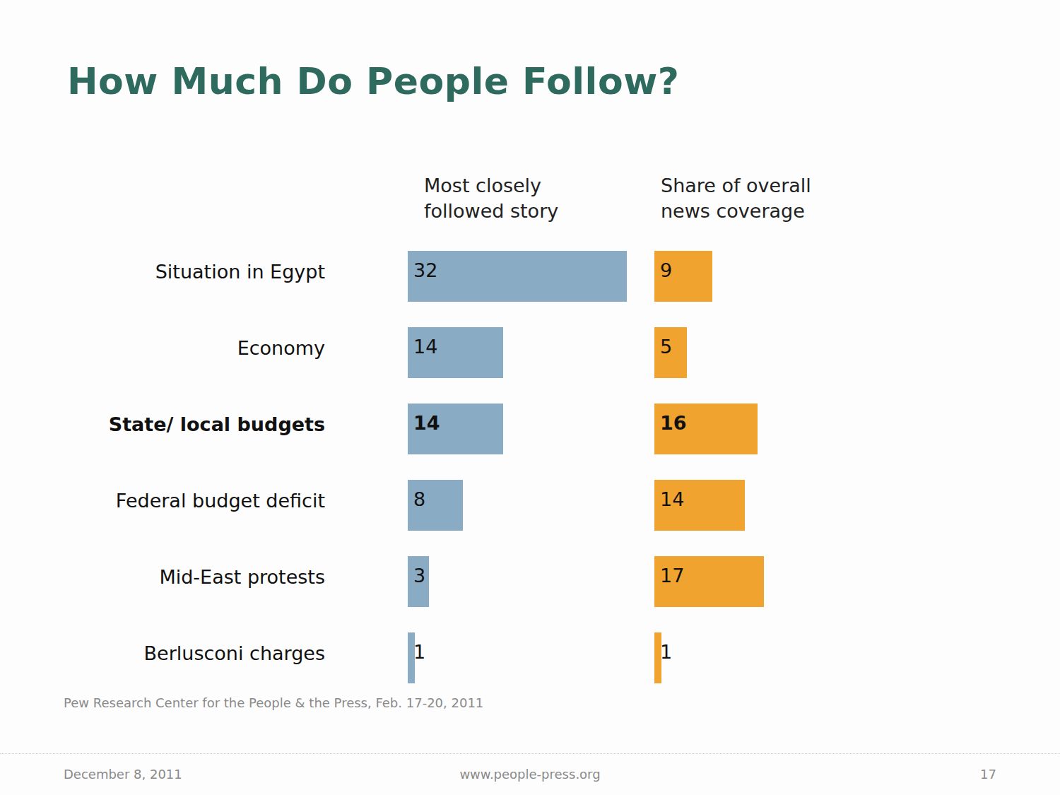How Much Do People Follow?
Most closely
followed story
Share of overall
news coverage
Situation in Egypt
32
9
Economy
14
5
State/ local budgets
14
16
Federal budget deficit
8
14
Mid-East protests
3
17
Berlusconi charges
1
1
Pew Research Center for the People & the Press, Feb. 17-20, 2011
December 8, 2011 www.people-press.org 17